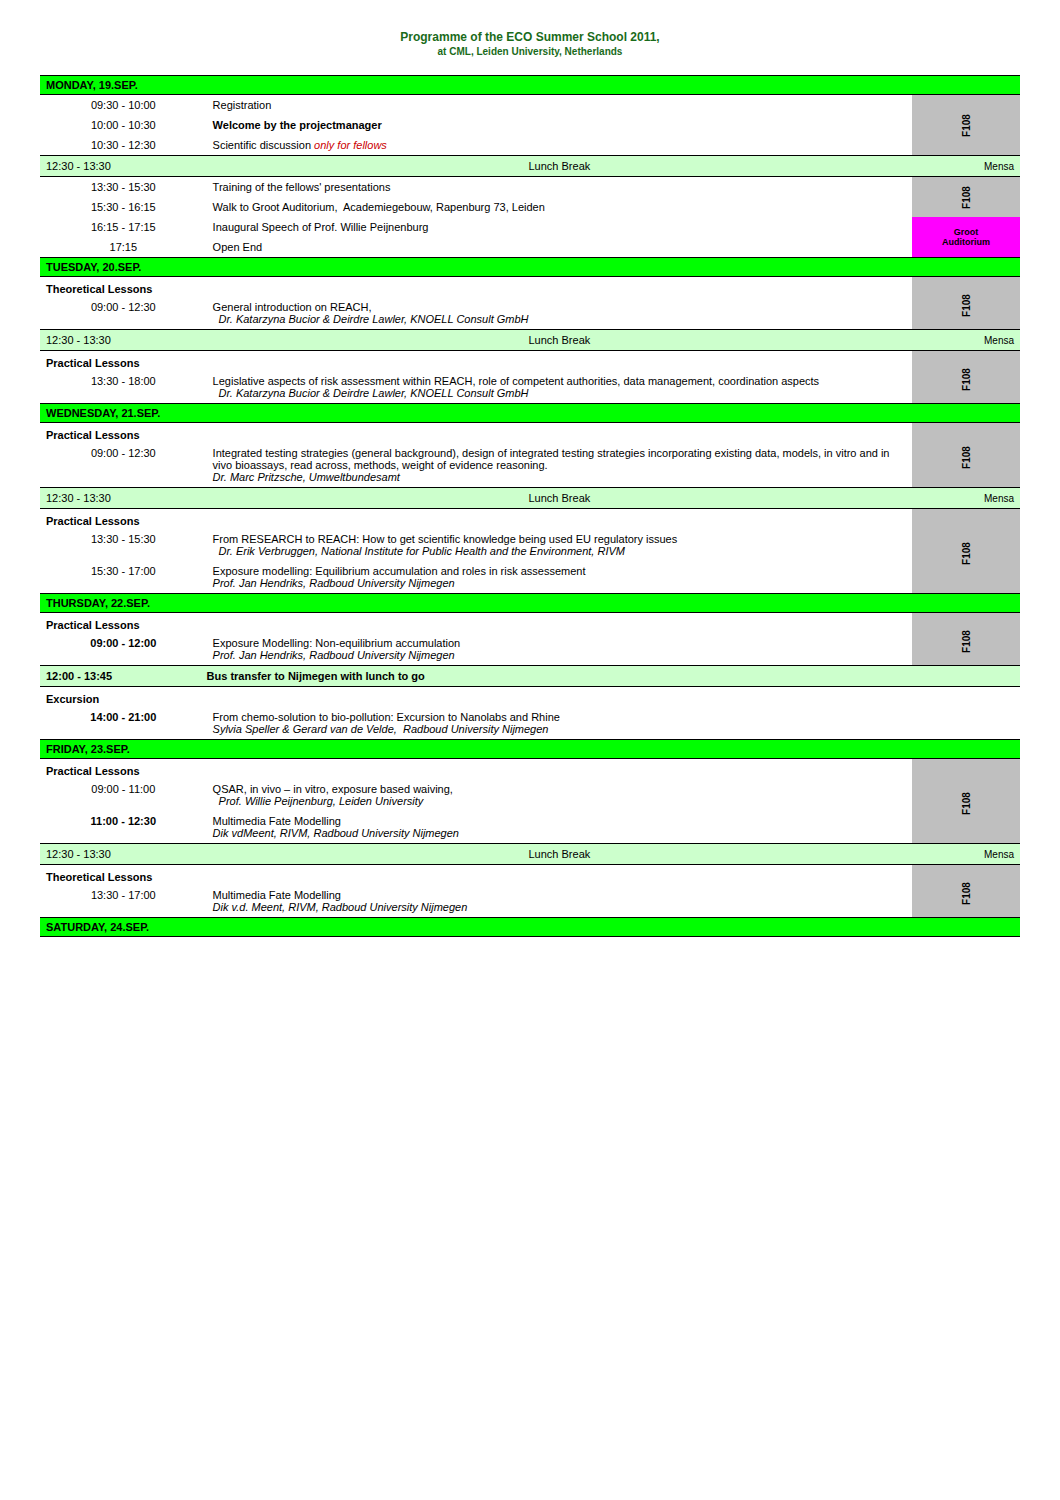Programme of the ECO Summer School 2011,
at CML, Leiden University, Netherlands
| MONDAY, 19.SEP. |
| 09:30 - 10:00 | Registration | F108 |
| 10:00 - 10:30 | Welcome by the projectmanager |
| 10:30 - 12:30 | Scientific discussion only for fellows |
| 12:30 - 13:30 | Lunch Break | Mensa |
| 13:30 - 15:30 | Training of the fellows' presentations | F108 |
| 15:30 - 16:15 | Walk to Groot Auditorium, Academiegebouw, Rapenburg 73, Leiden |
| 16:15 - 17:15 | Inaugural Speech of Prof. Willie Peijnenburg | Groot Auditorium |
| 17:15 | Open End |
| TUESDAY, 20.SEP. |
| Theoretical Lessons | F108 |
| 09:00 - 12:30 | General introduction on REACH, Dr. Katarzyna Bucior & Deirdre Lawler, KNOELL Consult GmbH |
| 12:30 - 13:30 | Lunch Break | Mensa |
| Practical Lessons | F108 |
| 13:30 - 18:00 | Legislative aspects of risk assessment within REACH, role of competent authorities, data management, coordination aspects Dr. Katarzyna Bucior & Deirdre Lawler, KNOELL Consult GmbH |
| WEDNESDAY, 21.SEP. |
| Practical Lessons | F108 |
| 09:00 - 12:30 | Integrated testing strategies (general background), design of integrated testing strategies incorporating existing data, models, in vitro and in vivo bioassays, read across, methods, weight of evidence reasoning. Dr. Marc Pritzsche, Umweltbundesamt |
| 12:30 - 13:30 | Lunch Break | Mensa |
| Practical Lessons | F108 |
| 13:30 - 15:30 | From RESEARCH to REACH: How to get scientific knowledge being used EU regulatory issues Dr. Erik Verbruggen, National Institute for Public Health and the Environment, RIVM |
| 15:30 - 17:00 | Exposure modelling: Equilibrium accumulation and roles in risk assessement Prof. Jan Hendriks, Radboud University Nijmegen |
| THURSDAY, 22.SEP. |
| Practical Lessons | F108 |
| 09:00 - 12:00 | Exposure Modelling: Non-equilibrium accumulation Prof. Jan Hendriks, Radboud University Nijmegen |
| 12:00 - 13:45 | Bus transfer to Nijmegen with lunch to go | |
| Excursion |
| 14:00 - 21:00 | From chemo-solution to bio-pollution: Excursion to Nanolabs and Rhine Sylvia Speller & Gerard van de Velde, Radboud University Nijmegen | |
| FRIDAY, 23.SEP. |
| Practical Lessons | F108 |
| 09:00 - 11:00 | QSAR, in vivo – in vitro, exposure based waiving, Prof. Willie Peijnenburg, Leiden University |
| 11:00 - 12:30 | Multimedia Fate Modelling Dik vdMeent, RIVM, Radboud University Nijmegen |
| 12:30 - 13:30 | Lunch Break | Mensa |
| Theoretical Lessons | F108 |
| 13:30 - 17:00 | Multimedia Fate Modelling Dik v.d. Meent, RIVM, Radboud University Nijmegen |
| SATURDAY, 24.SEP. |